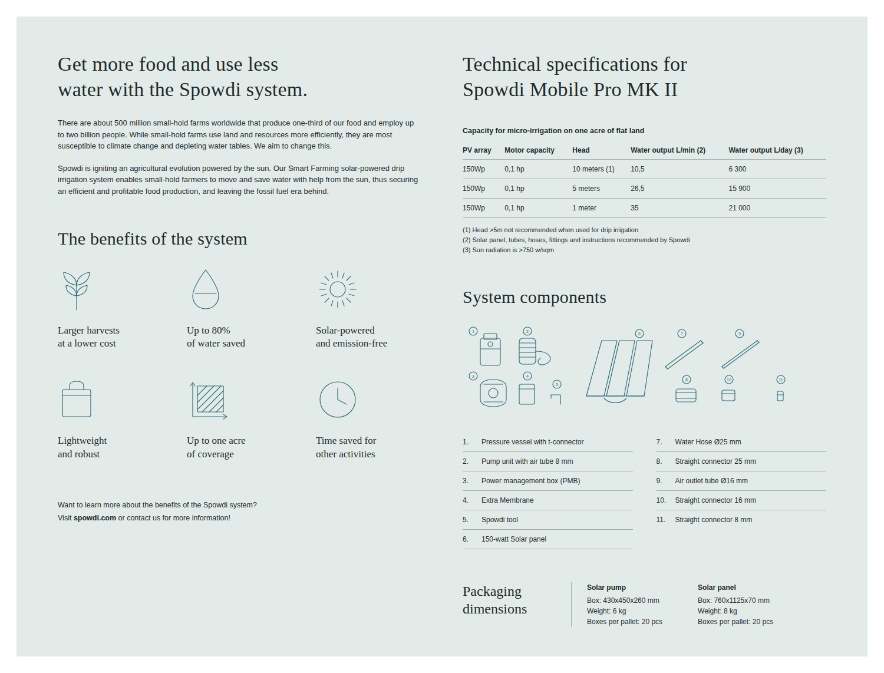Get more food and use less
water with the Spowdi system.
There are about 500 million small-hold farms worldwide that produce one-third of our food and employ up to two billion people. While small-hold farms use land and resources more efficiently, they are most susceptible to climate change and depleting water tables. We aim to change this.
Spowdi is igniting an agricultural evolution powered by the sun. Our Smart Farming solar-powered drip irrigation system enables small-hold farmers to move and save water with help from the sun, thus securing an efficient and profitable food production, and leaving the fossil fuel era behind.
The benefits of the system
Larger harvests
at a lower cost
Up to 80%
of water saved
Solar-powered
and emission-free
Lightweight
and robust
Up to one acre
of coverage
Time saved for
other activities
Want to learn more about the benefits of the Spowdi system?
Visit spowdi.com or contact us for more information!
Technical specifications for
Spowdi Mobile Pro MK II
Capacity for micro-irrigation on one acre of flat land
| PV array | Motor capacity | Head | Water output L/min (2) | Water output L/day (3) |
| --- | --- | --- | --- | --- |
| 150Wp | 0,1 hp | 10 meters (1) | 10,5 | 6 300 |
| 150Wp | 0,1 hp | 5 meters | 26,5 | 15 900 |
| 150Wp | 0,1 hp | 1 meter | 35 | 21 000 |
(1) Head >5m not recommended when used for drip irrigation
(2) Solar panel, tubes, hoses, fittings and instructions recommended by Spowdi
(3) Sun radiation is >750 w/sqm
System components
1 2 3 4 5 6 7 9 8 10 11
1. Pressure vessel with t-connector
2. Pump unit with air tube 8 mm
3. Power management box (PMB)
4. Extra Membrane
5. Spowdi tool
6. 150-watt Solar panel
7. Water Hose Ø25 mm
8. Straight connector 25 mm
9. Air outlet tube Ø16 mm
10. Straight connector 16 mm
11. Straight connector 8 mm
Packaging
dimensions
Solar pump
Box: 430x450x260 mm
Weight: 6 kg
Boxes per pallet: 20 pcs
Solar panel
Box: 760x1125x70 mm
Weight: 8 kg
Boxes per pallet: 20 pcs